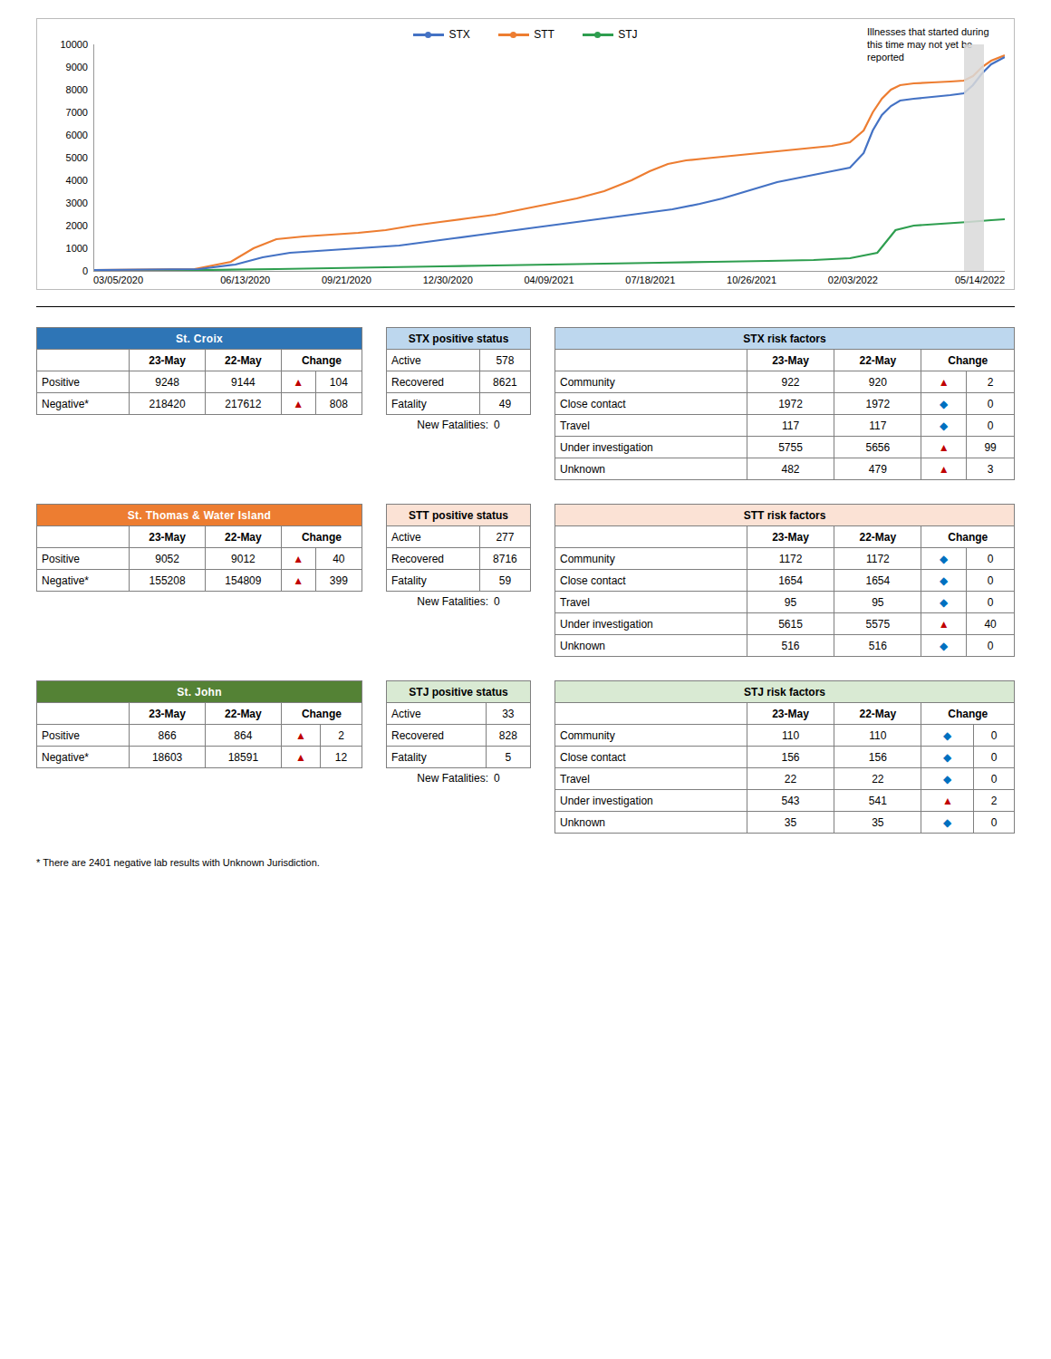STX STT STJ
Illnesses that started during this time may not yet be reported
10000
9000
8000
7000
6000
5000
4000
3000
2000
1000
0
03/05/2020
06/13/2020
09/21/2020
12/30/2020
04/09/2021
07/18/2021
10/26/2021
02/03/2022
05/14/2022
| St. Croix |
| | 23-May | 22-May | Change |
| Positive | 9248 | 9144 | ▲ | 104 |
| Negative* | 218420 | 217612 | ▲ | 808 |
| STX positive status |
| Active | 578 |
| Recovered | 8621 |
| Fatality | 49 |
New Fatalities:0
| STX risk factors |
| | 23-May | 22-May | Change |
| Community | 922 | 920 | ▲ | 2 |
| Close contact | 1972 | 1972 | ◆ | 0 |
| Travel | 117 | 117 | ◆ | 0 |
| Under investigation | 5755 | 5656 | ▲ | 99 |
| Unknown | 482 | 479 | ▲ | 3 |
| St. Thomas & Water Island |
| | 23-May | 22-May | Change |
| Positive | 9052 | 9012 | ▲ | 40 |
| Negative* | 155208 | 154809 | ▲ | 399 |
| STT positive status |
| Active | 277 |
| Recovered | 8716 |
| Fatality | 59 |
New Fatalities:0
| STT risk factors |
| | 23-May | 22-May | Change |
| Community | 1172 | 1172 | ◆ | 0 |
| Close contact | 1654 | 1654 | ◆ | 0 |
| Travel | 95 | 95 | ◆ | 0 |
| Under investigation | 5615 | 5575 | ▲ | 40 |
| Unknown | 516 | 516 | ◆ | 0 |
| St. John |
| | 23-May | 22-May | Change |
| Positive | 866 | 864 | ▲ | 2 |
| Negative* | 18603 | 18591 | ▲ | 12 |
| STJ positive status |
| Active | 33 |
| Recovered | 828 |
| Fatality | 5 |
New Fatalities:0
| STJ risk factors |
| | 23-May | 22-May | Change |
| Community | 110 | 110 | ◆ | 0 |
| Close contact | 156 | 156 | ◆ | 0 |
| Travel | 22 | 22 | ◆ | 0 |
| Under investigation | 543 | 541 | ▲ | 2 |
| Unknown | 35 | 35 | ◆ | 0 |
* There are 2401 negative lab results with Unknown Jurisdiction.